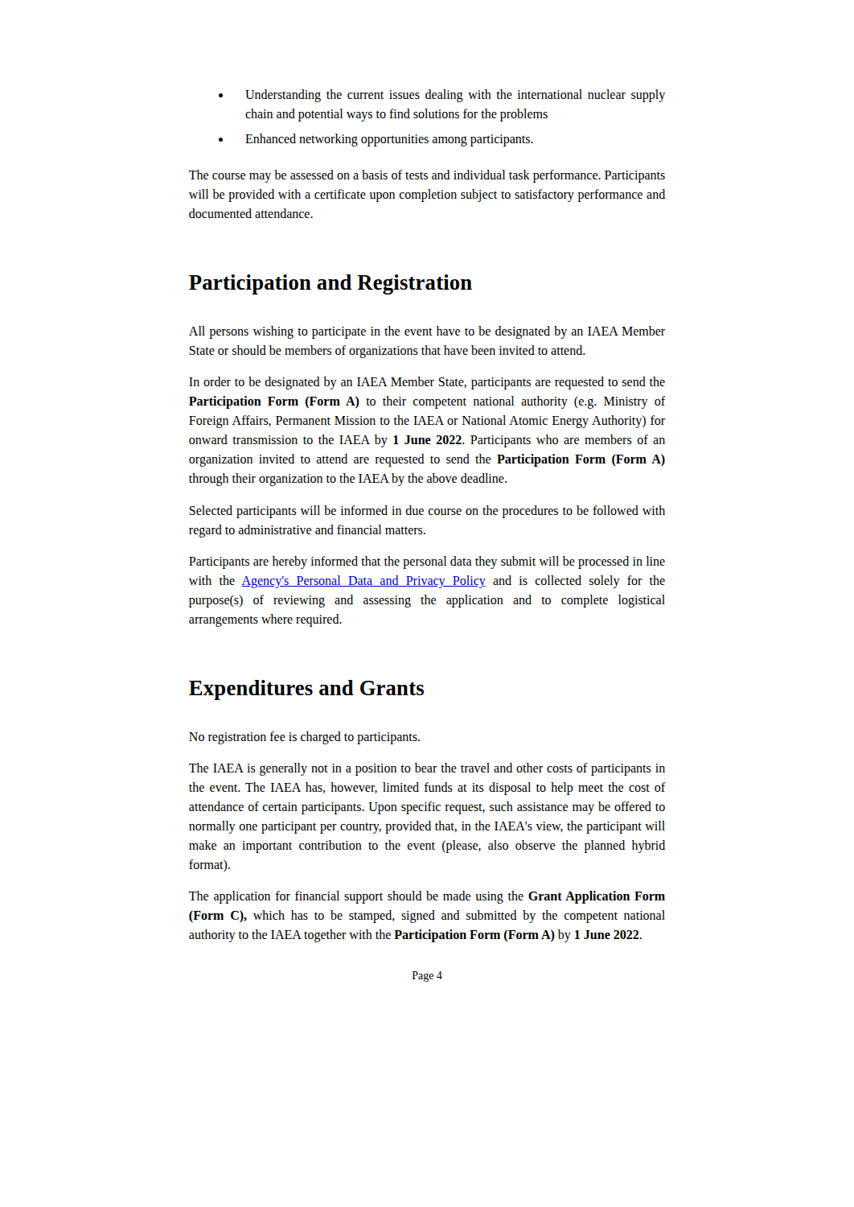Understanding the current issues dealing with the international nuclear supply chain and potential ways to find solutions for the problems
Enhanced networking opportunities among participants.
The course may be assessed on a basis of tests and individual task performance. Participants will be provided with a certificate upon completion subject to satisfactory performance and documented attendance.
Participation and Registration
All persons wishing to participate in the event have to be designated by an IAEA Member State or should be members of organizations that have been invited to attend.
In order to be designated by an IAEA Member State, participants are requested to send the Participation Form (Form A) to their competent national authority (e.g. Ministry of Foreign Affairs, Permanent Mission to the IAEA or National Atomic Energy Authority) for onward transmission to the IAEA by 1 June 2022. Participants who are members of an organization invited to attend are requested to send the Participation Form (Form A) through their organization to the IAEA by the above deadline.
Selected participants will be informed in due course on the procedures to be followed with regard to administrative and financial matters.
Participants are hereby informed that the personal data they submit will be processed in line with the Agency's Personal Data and Privacy Policy and is collected solely for the purpose(s) of reviewing and assessing the application and to complete logistical arrangements where required.
Expenditures and Grants
No registration fee is charged to participants.
The IAEA is generally not in a position to bear the travel and other costs of participants in the event. The IAEA has, however, limited funds at its disposal to help meet the cost of attendance of certain participants. Upon specific request, such assistance may be offered to normally one participant per country, provided that, in the IAEA's view, the participant will make an important contribution to the event (please, also observe the planned hybrid format).
The application for financial support should be made using the Grant Application Form (Form C), which has to be stamped, signed and submitted by the competent national authority to the IAEA together with the Participation Form (Form A) by 1 June 2022.
Page 4